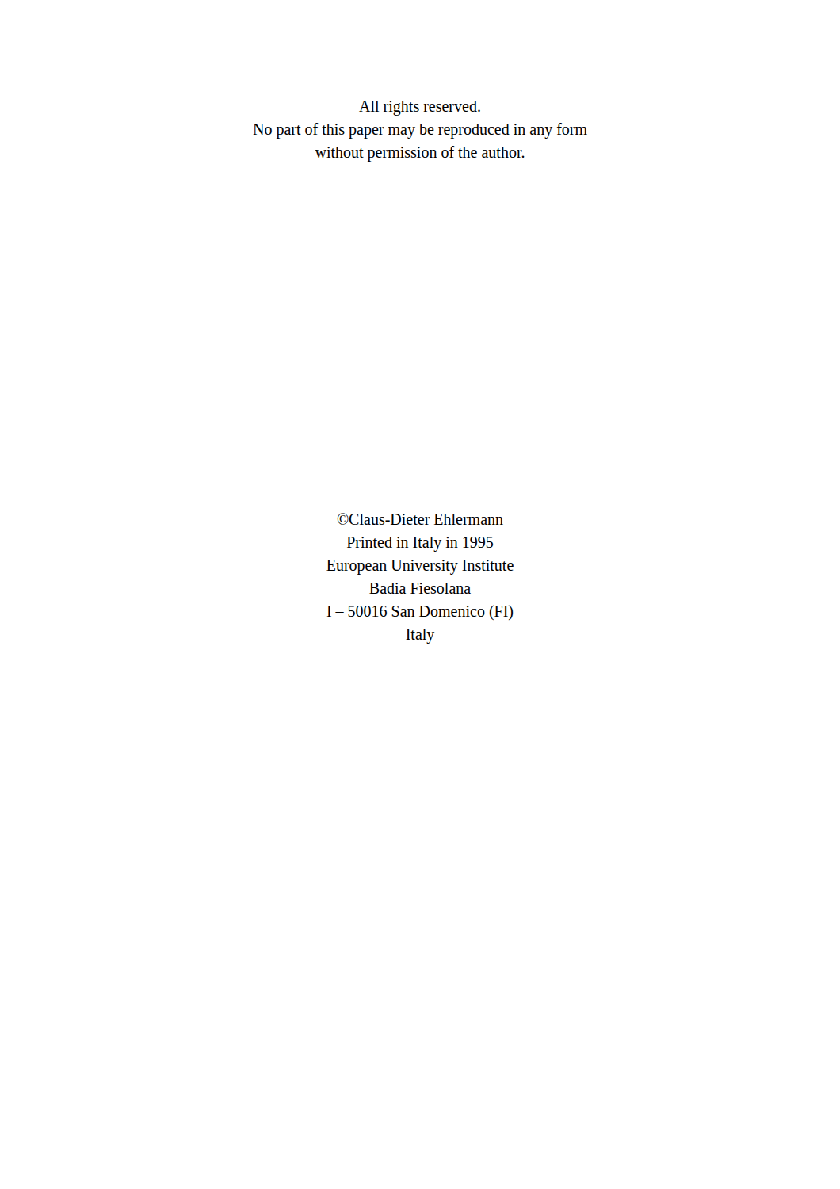All rights reserved.
No part of this paper may be reproduced in any form
without permission of the author.
©Claus-Dieter Ehlermann
Printed in Italy in 1995
European University Institute
Badia Fiesolana
I – 50016 San Domenico (FI)
Italy